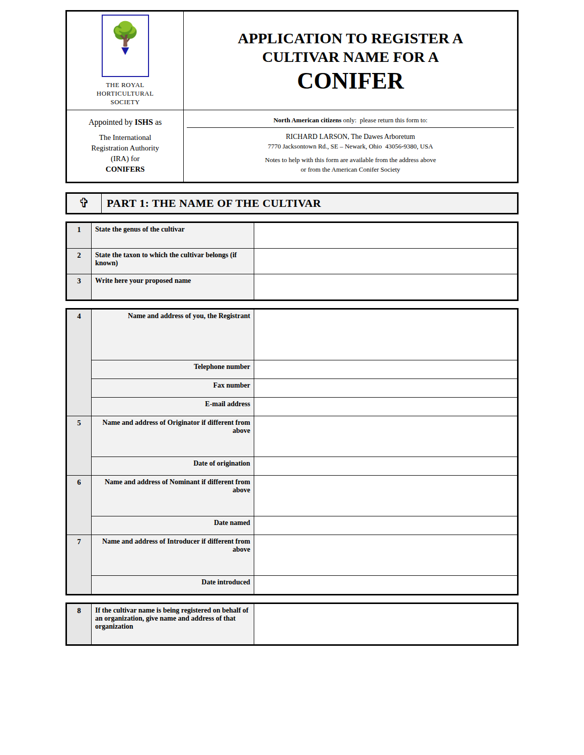| 🌳 ▼ THE ROYAL HORTICULTURAL SOCIETY | APPLICATION TO REGISTER A CULTIVAR NAME FOR A CONIFER |
| Appointed by ISHS as The International Registration Authority (IRA) for CONIFERS | North American citizens only: please return this form to: RICHARD LARSON, The Dawes Arboretum 7770 Jacksontown Rd., SE – Newark, Ohio 43056-9380, USA Notes to help with this form are available from the address above or from the American Conifer Society |
| ✞ | PART 1: THE NAME OF THE CULTIVAR |
| 1 | State the genus of the cultivar | |
| 2 | State the taxon to which the cultivar belongs (if known) | |
| 3 | Write here your proposed name | |
| 4 | Name and address of you, the Registrant | |
| Telephone number | |
| Fax number | |
| E-mail address | |
| 5 | Name and address of Originator if different from above | |
| Date of origination | |
| 6 | Name and address of Nominant if different from above | |
| Date named | |
| 7 | Name and address of Introducer if different from above | |
| Date introduced | |
| 8 | If the cultivar name is being registered on behalf of an organization, give name and address of that organization | |